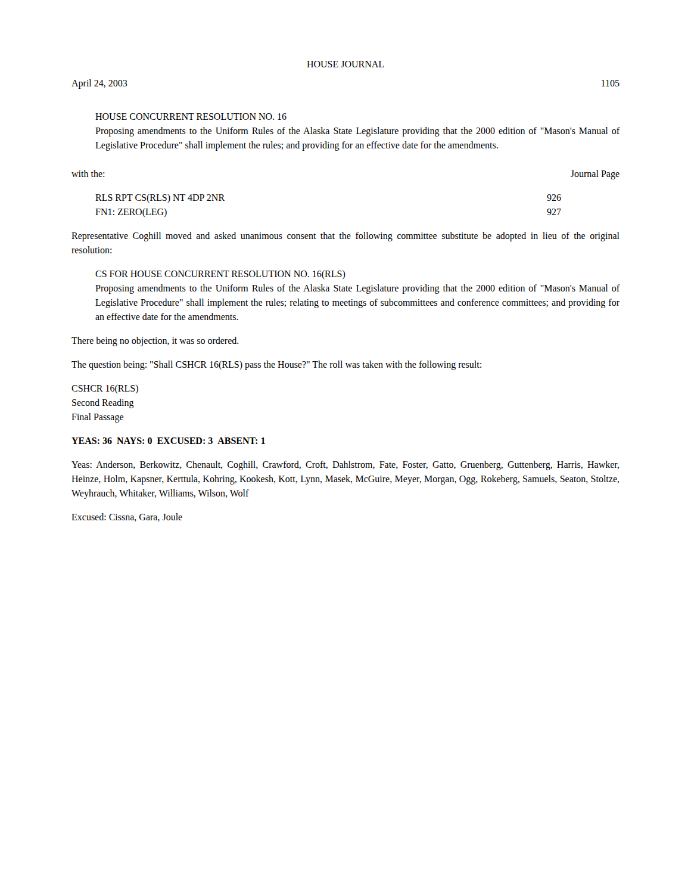HOUSE JOURNAL
April 24, 2003 1105
HOUSE CONCURRENT RESOLUTION NO. 16
Proposing amendments to the Uniform Rules of the Alaska State Legislature providing that the 2000 edition of "Mason's Manual of Legislative Procedure" shall implement the rules; and providing for an effective date for the amendments.
with the: Journal Page
| RLS RPT CS(RLS) NT 4DP 2NR | 926 |
| FN1: ZERO(LEG) | 927 |
Representative Coghill moved and asked unanimous consent that the following committee substitute be adopted in lieu of the original resolution:
CS FOR HOUSE CONCURRENT RESOLUTION NO. 16(RLS)
Proposing amendments to the Uniform Rules of the Alaska State Legislature providing that the 2000 edition of "Mason's Manual of Legislative Procedure" shall implement the rules; relating to meetings of subcommittees and conference committees; and providing for an effective date for the amendments.
There being no objection, it was so ordered.
The question being: "Shall CSHCR 16(RLS) pass the House?" The roll was taken with the following result:
CSHCR 16(RLS)
Second Reading
Final Passage
YEAS: 36 NAYS: 0 EXCUSED: 3 ABSENT: 1
Yeas: Anderson, Berkowitz, Chenault, Coghill, Crawford, Croft, Dahlstrom, Fate, Foster, Gatto, Gruenberg, Guttenberg, Harris, Hawker, Heinze, Holm, Kapsner, Kerttula, Kohring, Kookesh, Kott, Lynn, Masek, McGuire, Meyer, Morgan, Ogg, Rokeberg, Samuels, Seaton, Stoltze, Weyhrauch, Whitaker, Williams, Wilson, Wolf
Excused: Cissna, Gara, Joule